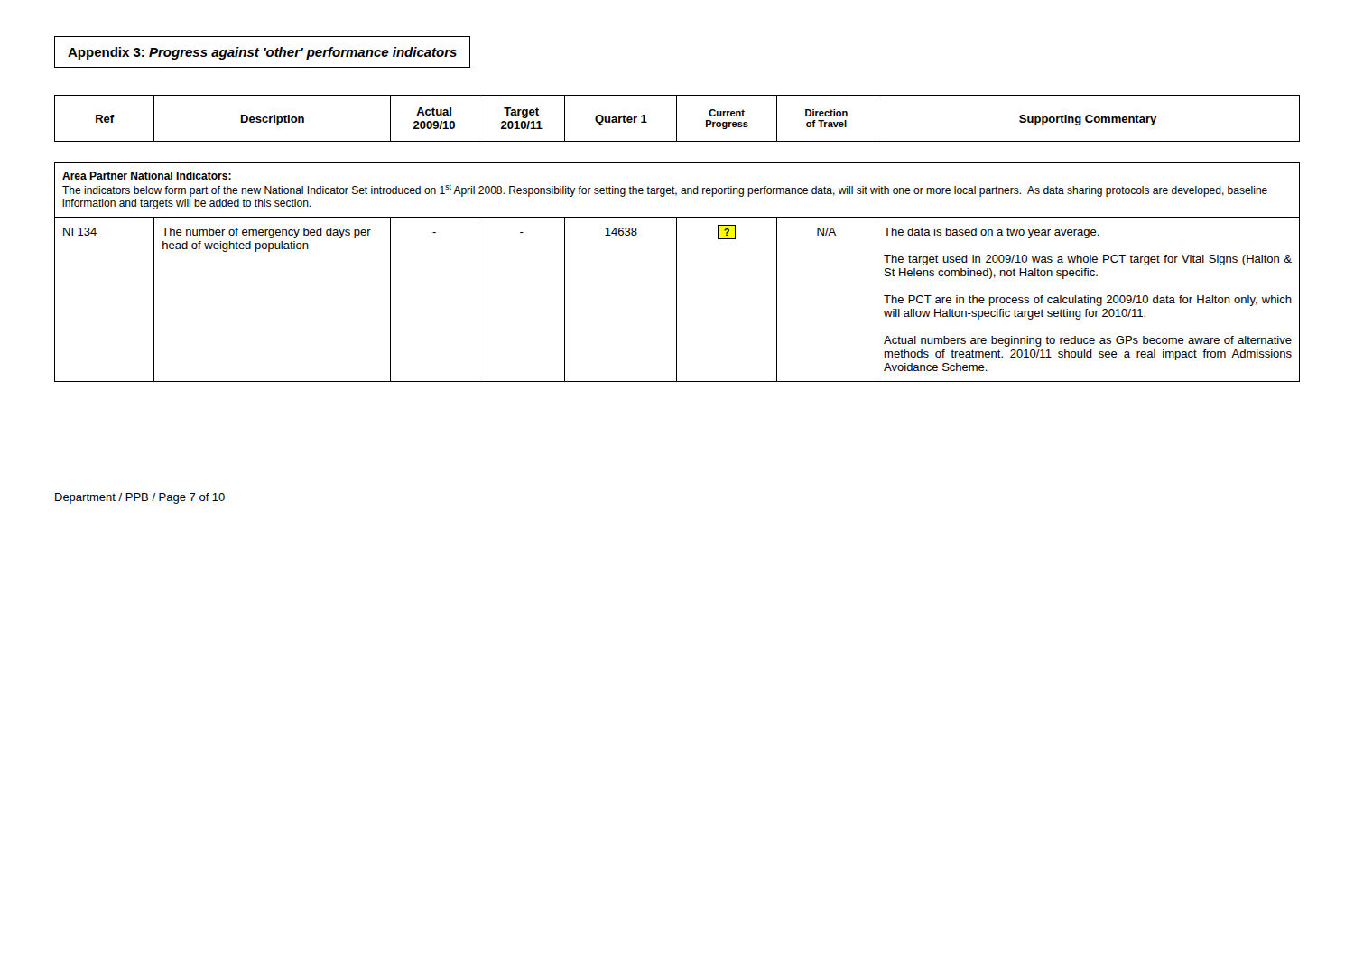Appendix 3: Progress against 'other' performance indicators
| Ref | Description | Actual 2009/10 | Target 2010/11 | Quarter 1 | Current Progress | Direction of Travel | Supporting Commentary |
| --- | --- | --- | --- | --- | --- | --- | --- |
| Area Partner National Indicators: The indicators below form part of the new National Indicator Set introduced on 1 st April 2008. Responsibility for setting the target, and reporting performance data, will sit with one or more local partners. As data sharing protocols are developed, baseline information and targets will be added to this section. |
| NI 134 | The number of emergency bed days per head of weighted population | - | - | 14638 | ? | N/A | The data is based on a two year average. The target used in 2009/10 was a whole PCT target for Vital Signs (Halton & St Helens combined), not Halton specific. The PCT are in the process of calculating 2009/10 data for Halton only, which will allow Halton-specific target setting for 2010/11. Actual numbers are beginning to reduce as GPs become aware of alternative methods of treatment. 2010/11 should see a real impact from Admissions Avoidance Scheme. |
Department / PPB / Page 7 of 10